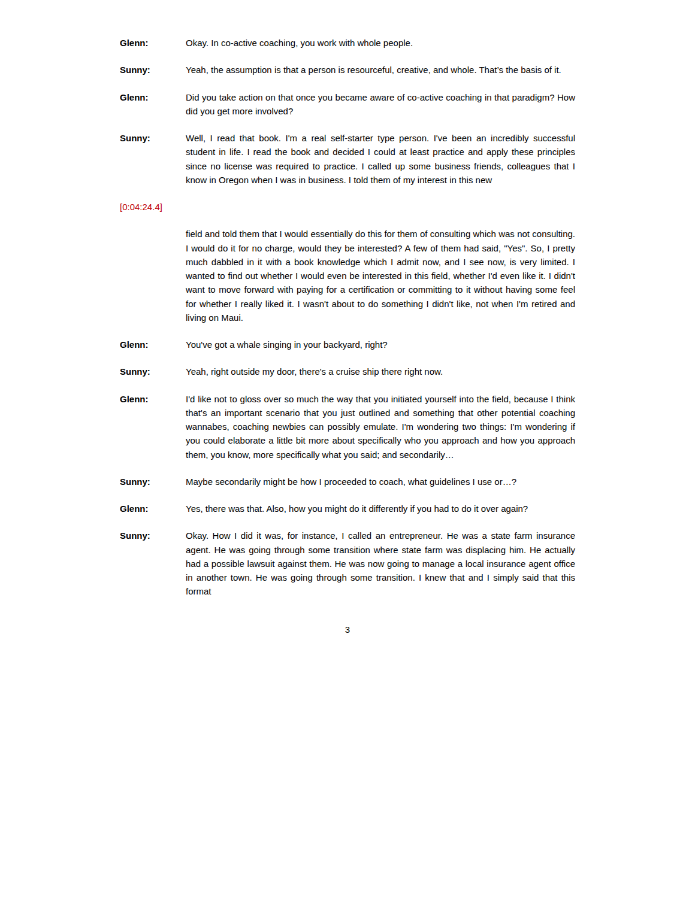Glenn:
Okay. In co-active coaching, you work with whole people.
Sunny:
Yeah, the assumption is that a person is resourceful, creative, and whole. That’s the basis of it.
Glenn:
Did you take action on that once you became aware of co-active coaching in that paradigm? How did you get more involved?
Sunny:
Well, I read that book. I'm a real self-starter type person. I've been an incredibly successful student in life. I read the book and decided I could at least practice and apply these principles since no license was required to practice. I called up some business friends, colleagues that I know in Oregon when I was in business. I told them of my interest in this new
[0:04:24.4]
field and told them that I would essentially do this for them of consulting which was not consulting. I would do it for no charge, would they be interested? A few of them had said, "Yes". So, I pretty much dabbled in it with a book knowledge which I admit now, and I see now, is very limited. I wanted to find out whether I would even be interested in this field, whether I'd even like it. I didn't want to move forward with paying for a certification or committing to it without having some feel for whether I really liked it. I wasn't about to do something I didn't like, not when I'm retired and living on Maui.
Glenn:
You've got a whale singing in your backyard, right?
Sunny:
Yeah, right outside my door, there's a cruise ship there right now.
Glenn:
I'd like not to gloss over so much the way that you initiated yourself into the field, because I think that's an important scenario that you just outlined and something that other potential coaching wannabes, coaching newbies can possibly emulate. I'm wondering two things: I'm wondering if you could elaborate a little bit more about specifically who you approach and how you approach them, you know, more specifically what you said; and secondarily…
Sunny:
Maybe secondarily might be how I proceeded to coach, what guidelines I use or…?
Glenn:
Yes, there was that. Also, how you might do it differently if you had to do it over again?
Sunny:
Okay. How I did it was, for instance, I called an entrepreneur. He was a state farm insurance agent. He was going through some transition where state farm was displacing him. He actually had a possible lawsuit against them. He was now going to manage a local insurance agent office in another town. He was going through some transition. I knew that and I simply said that this format
3